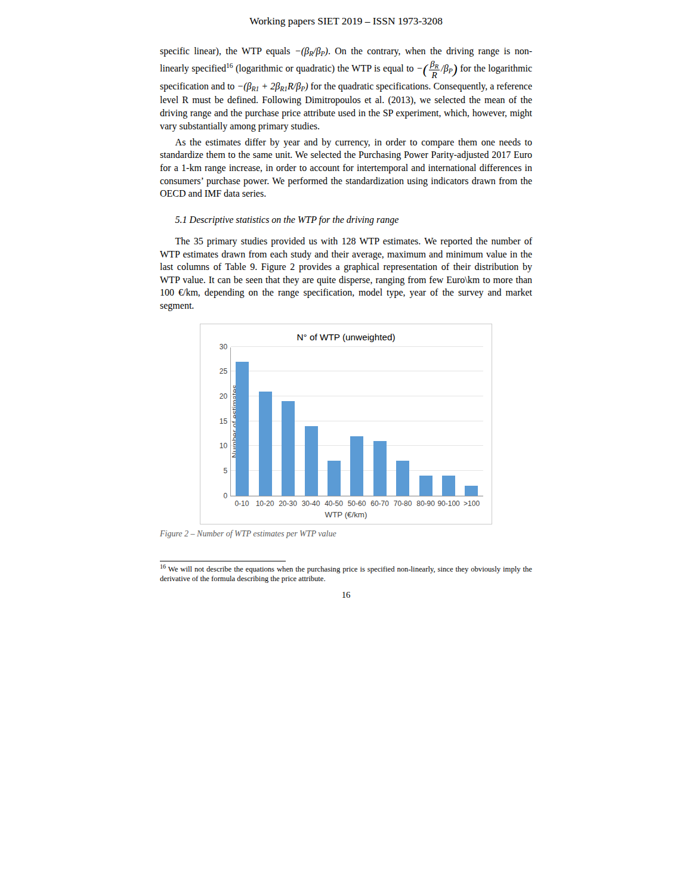Working papers SIET 2019 – ISSN 1973-3208
specific linear), the WTP equals −(βR/βP). On the contrary, when the driving range is non-linearly specified16 (logarithmic or quadratic) the WTP is equal to −(βR R/βP) for the logarithmic specification and to −(βR1 + 2βR1R/βP) for the quadratic specifications. Consequently, a reference level R must be defined. Following Dimitropoulos et al. (2013), we selected the mean of the driving range and the purchase price attribute used in the SP experiment, which, however, might vary substantially among primary studies.
As the estimates differ by year and by currency, in order to compare them one needs to standardize them to the same unit. We selected the Purchasing Power Parity-adjusted 2017 Euro for a 1-km range increase, in order to account for intertemporal and international differences in consumers’ purchase power. We performed the standardization using indicators drawn from the OECD and IMF data series.
5.1 Descriptive statistics on the WTP for the driving range
The 35 primary studies provided us with 128 WTP estimates. We reported the number of WTP estimates drawn from each study and their average, maximum and minimum value in the last columns of Table 9. Figure 2 provides a graphical representation of their distribution by WTP value. It can be seen that they are quite disperse, ranging from few Euro\km to more than 100 €/km, depending on the range specification, model type, year of the survey and market segment.
N° of WTP (unweighted)
Number of estimates
30
25
20
15
10
5
0
0-10 10-20 20-30 30-40 40-50 50-60 60-70 70-80 80-90 90-100 >100
WTP (€/km)
Figure 2 – Number of WTP estimates per WTP value
16 We will not describe the equations when the purchasing price is specified non-linearly, since they obviously imply the derivative of the formula describing the price attribute.
16